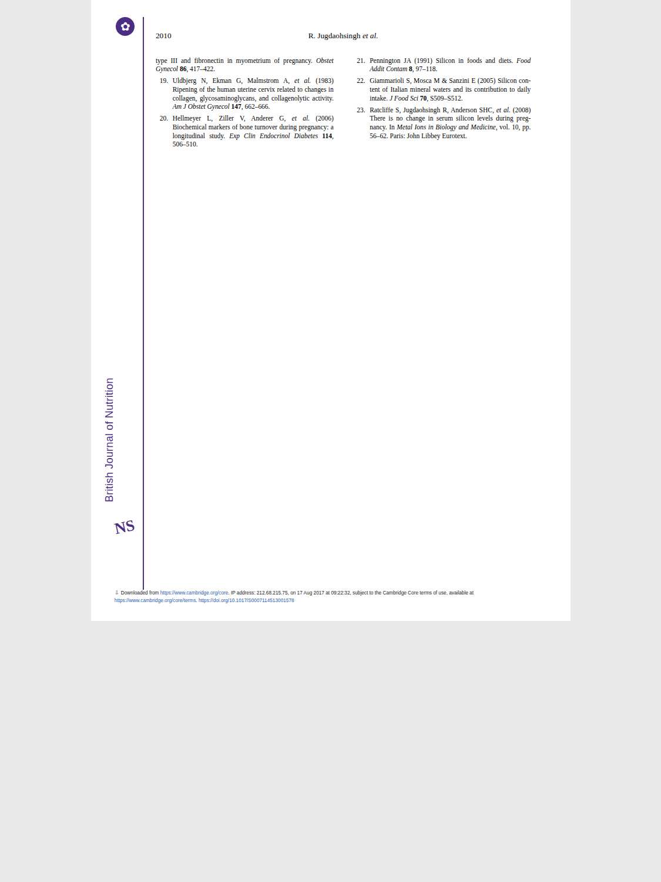✿
British Journal of Nutrition
NS
2010
R. Jugdaohsingh et al.
type III and fibronectin in myometrium of pregnancy. Obstet Gynecol 86, 417–422.
19. Uldbjerg N, Ekman G, Malmstrom A, et al. (1983) Ripening of the human uterine cervix related to changes in collagen, glycosaminoglycans, and collagenolytic activity. Am J Obstet Gynecol 147, 662–666.
20. Hellmeyer L, Ziller V, Anderer G, et al. (2006) Biochemical markers of bone turnover during pregnancy: a longitudinal study. Exp Clin Endocrinol Diabetes 114, 506–510.
21. Pennington JA (1991) Silicon in foods and diets. Food Addit Contam 8, 97–118.
22. Giammarioli S, Mosca M & Sanzini E (2005) Silicon content of Italian mineral waters and its contribution to daily intake. J Food Sci 70, S509–S512.
23. Ratcliffe S, Jugdaohsingh R, Anderson SHC, et al. (2008) There is no change in serum silicon levels during pregnancy. In Metal Ions in Biology and Medicine, vol. 10, pp. 56–62. Paris: John Libbey Eurotext.
⇩Downloaded from https://www.cambridge.org/core. IP address: 212.68.215.75, on 17 Aug 2017 at 09:22:32, subject to the Cambridge Core terms of use, available at
https://www.cambridge.org/core/terms. https://doi.org/10.1017/S0007114513001578